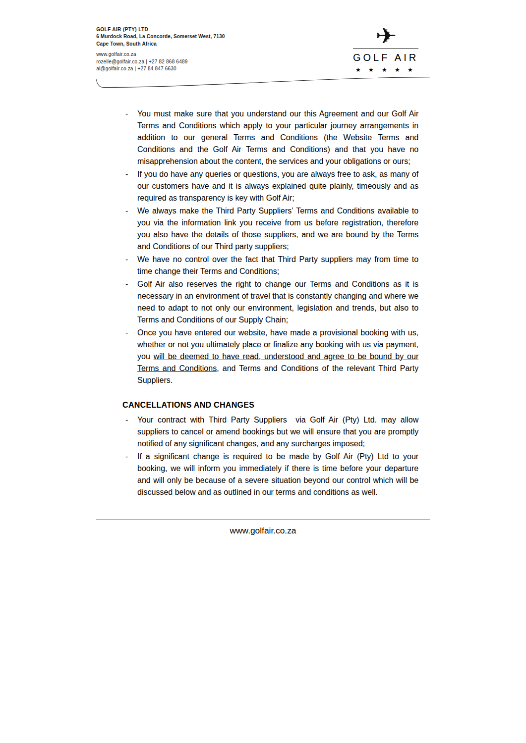GOLF AIR (PTY) LTD
6 Murdock Road, La Concorde, Somerset West, 7130
Cape Town, South Africa
www.golfair.co.za
rozelle@golfair.co.za | +27 82 868 6489
al@golfair.co.za | +27 84 847 6630
✈
GOLF AIR
★ ★ ★ ★ ★
You must make sure that you understand our this Agreement and our Golf Air Terms and Conditions which apply to your particular journey arrangements in addition to our general Terms and Conditions (the Website Terms and Conditions and the Golf Air Terms and Conditions) and that you have no misapprehension about the content, the services and your obligations or ours;
If you do have any queries or questions, you are always free to ask, as many of our customers have and it is always explained quite plainly, timeously and as required as transparency is key with Golf Air;
We always make the Third Party Suppliers’ Terms and Conditions available to you via the information link you receive from us before registration, therefore you also have the details of those suppliers, and we are bound by the Terms and Conditions of our Third party suppliers;
We have no control over the fact that Third Party suppliers may from time to time change their Terms and Conditions;
Golf Air also reserves the right to change our Terms and Conditions as it is necessary in an environment of travel that is constantly changing and where we need to adapt to not only our environment, legislation and trends, but also to Terms and Conditions of our Supply Chain;
Once you have entered our website, have made a provisional booking with us, whether or not you ultimately place or finalize any booking with us via payment, you will be deemed to have read, understood and agree to be bound by our Terms and Conditions, and Terms and Conditions of the relevant Third Party Suppliers.
CANCELLATIONS AND CHANGES
Your contract with Third Party Suppliers via Golf Air (Pty) Ltd. may allow suppliers to cancel or amend bookings but we will ensure that you are promptly notified of any significant changes, and any surcharges imposed;
If a significant change is required to be made by Golf Air (Pty) Ltd to your booking, we will inform you immediately if there is time before your departure and will only be because of a severe situation beyond our control which will be discussed below and as outlined in our terms and conditions as well.
www.golfair.co.za